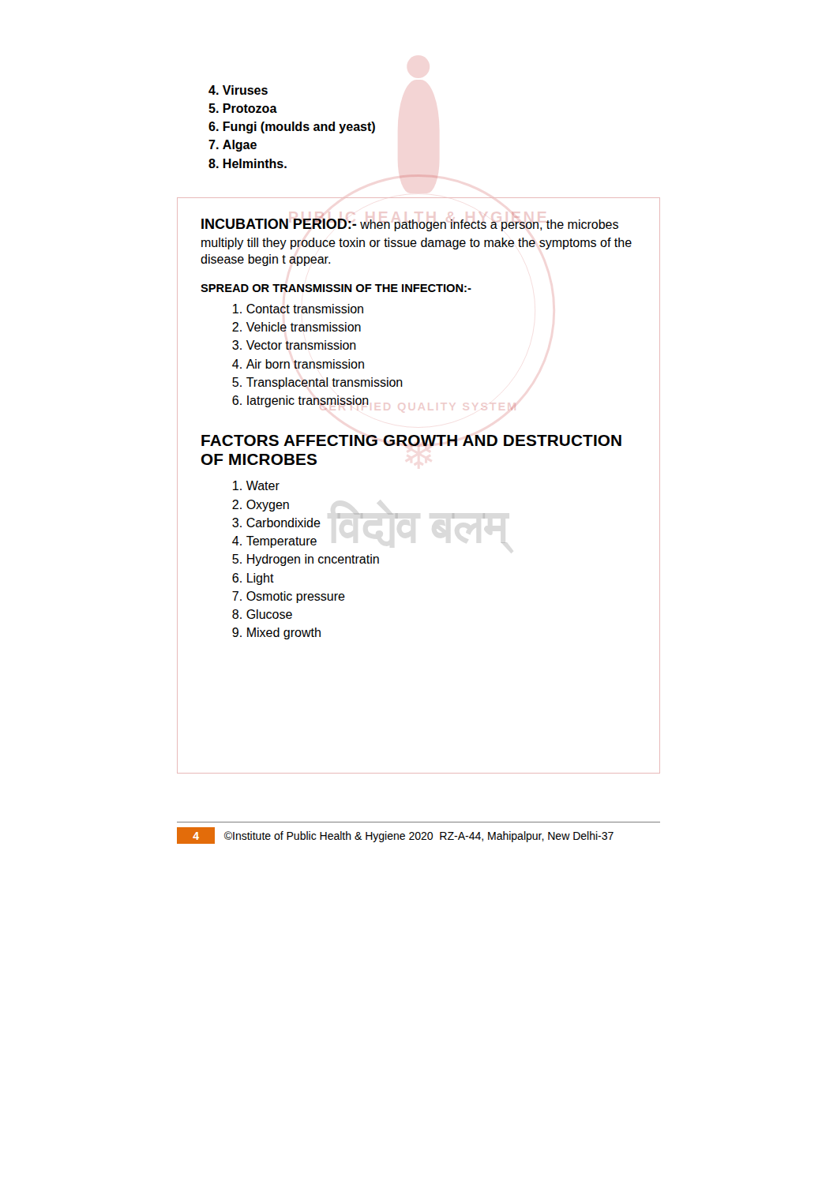PUBLIC HEALTH & HYGIENE
CERTIFIED QUALITY SYSTEM
❄
विद्येव बलम्
Viruses
Protozoa
Fungi (moulds and yeast)
Algae
Helminths.
INCUBATION PERIOD:- when pathogen infects a person, the microbes multiply till they produce toxin or tissue damage to make the symptoms of the disease begin t appear.
SPREAD OR TRANSMISSIN OF THE INFECTION:-
Contact transmission
Vehicle transmission
Vector transmission
Air born transmission
Transplacental transmission
Iatrgenic transmission
FACTORS AFFECTING GROWTH AND DESTRUCTION OF MICROBES
Water
Oxygen
Carbondixide
Temperature
Hydrogen in cncentratin
Light
Osmotic pressure
Glucose
Mixed growth
4 ©Institute of Public Health & Hygiene 2020 RZ-A-44, Mahipalpur, New Delhi-37